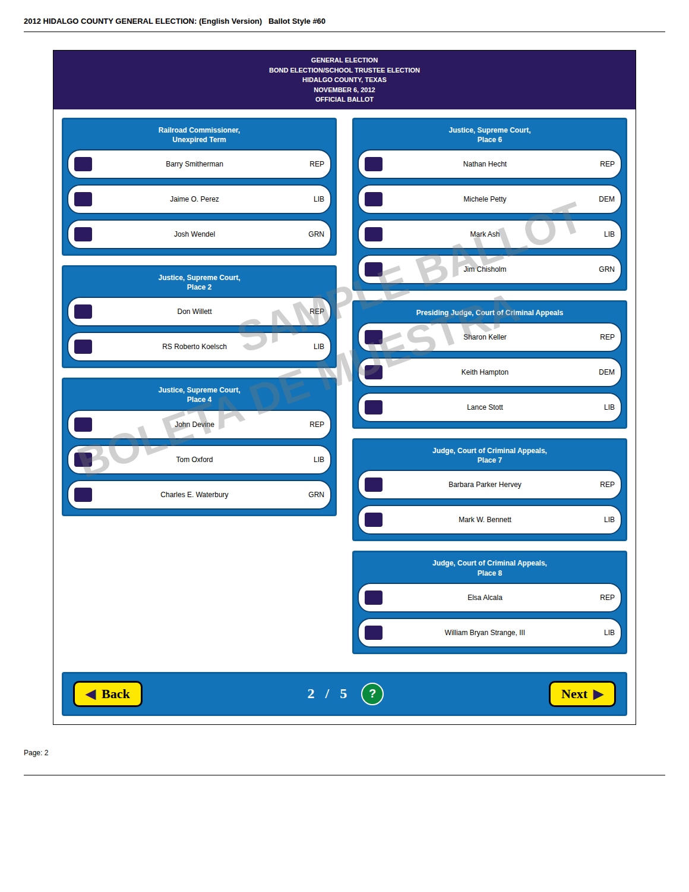2012 HIDALGO COUNTY GENERAL ELECTION: (English Version) Ballot Style #60
GENERAL ELECTION
BOND ELECTION/SCHOOL TRUSTEE ELECTION
HIDALGO COUNTY, TEXAS
NOVEMBER 6, 2012
OFFICIAL BALLOT
Railroad Commissioner,
Unexpired Term
Barry Smitherman REP
Jaime O. Perez LIB
Josh Wendel GRN
Justice, Supreme Court,
Place 2
Don Willett REP
RS Roberto Koelsch LIB
Justice, Supreme Court,
Place 4
John Devine REP
Tom Oxford LIB
Charles E. Waterbury GRN
Justice, Supreme Court,
Place 6
Nathan Hecht REP
Michele Petty DEM
Mark Ash LIB
Jim Chisholm GRN
Presiding Judge, Court of Criminal Appeals
Sharon Keller REP
Keith Hampton DEM
Lance Stott LIB
Judge, Court of Criminal Appeals,
Place 7
Barbara Parker Hervey REP
Mark W. Bennett LIB
Judge, Court of Criminal Appeals,
Place 8
Elsa Alcala REP
William Bryan Strange, III LIB
◀Back
2 / 5 ?
Next▶
BOLETA DE MUESTRA
SAMPLE BALLOT
Page: 2